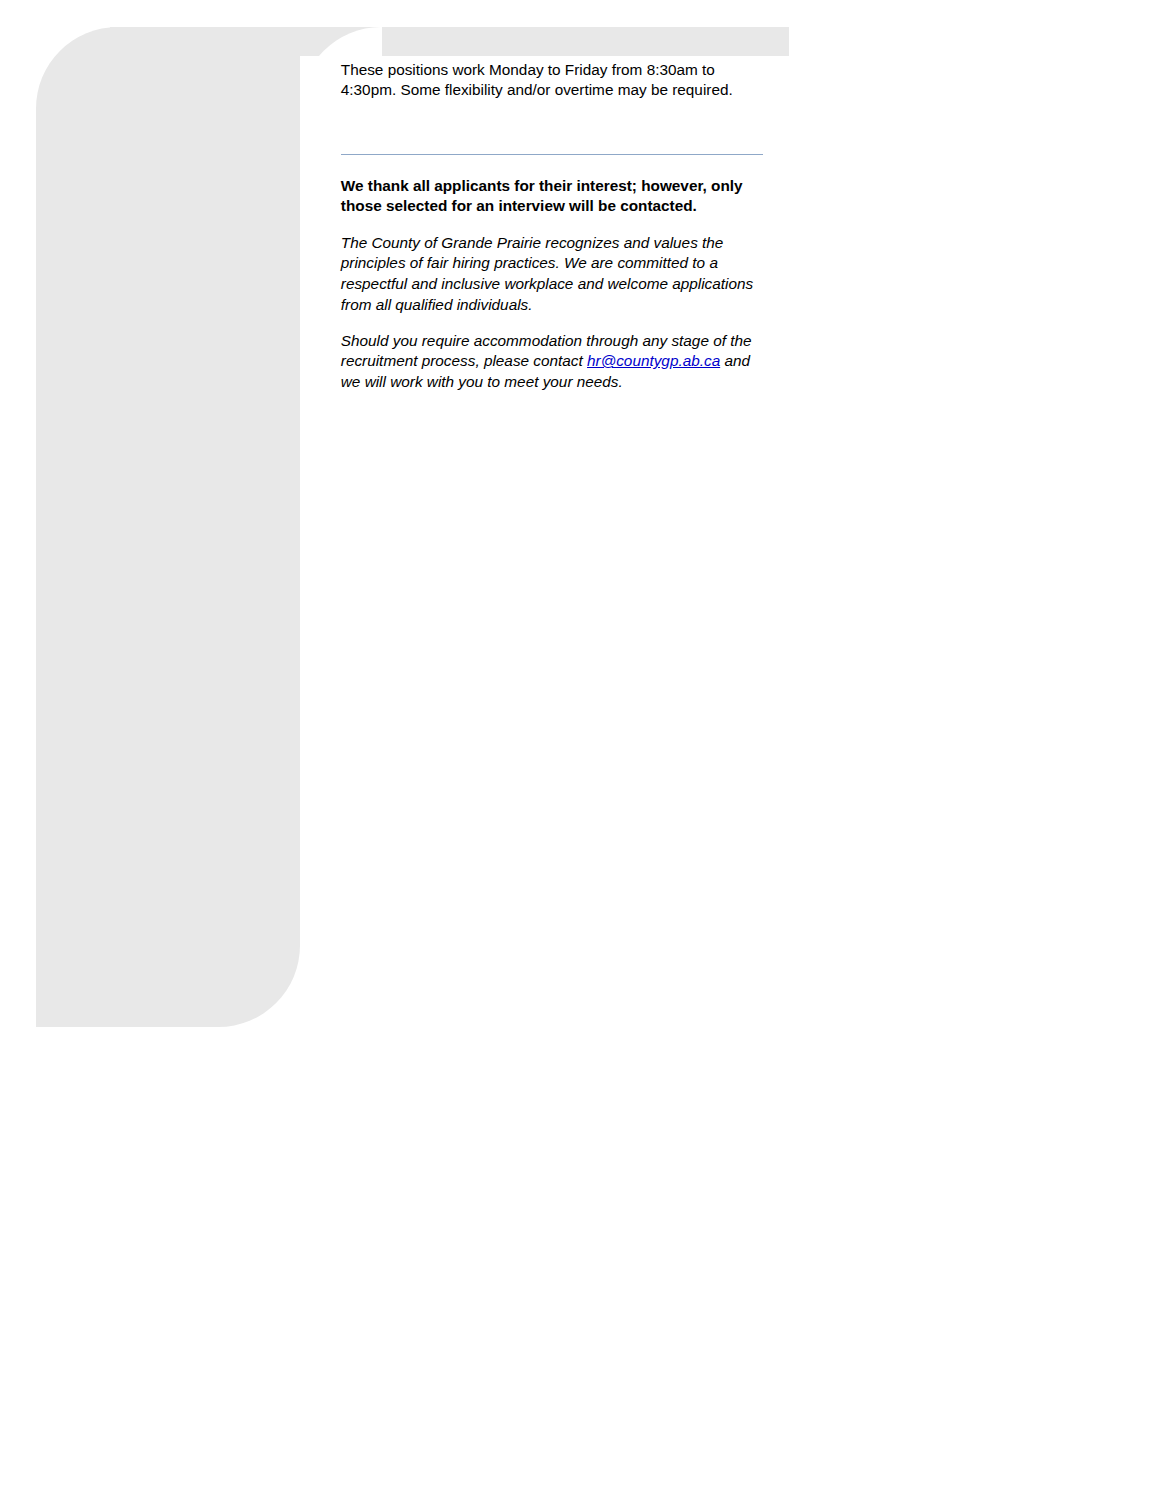These positions work Monday to Friday from 8:30am to 4:30pm. Some flexibility and/or overtime may be required.
We thank all applicants for their interest; however, only those selected for an interview will be contacted.
The County of Grande Prairie recognizes and values the principles of fair hiring practices. We are committed to a respectful and inclusive workplace and welcome applications from all qualified individuals.
Should you require accommodation through any stage of the recruitment process, please contact hr@countygp.ab.ca and we will work with you to meet your needs.